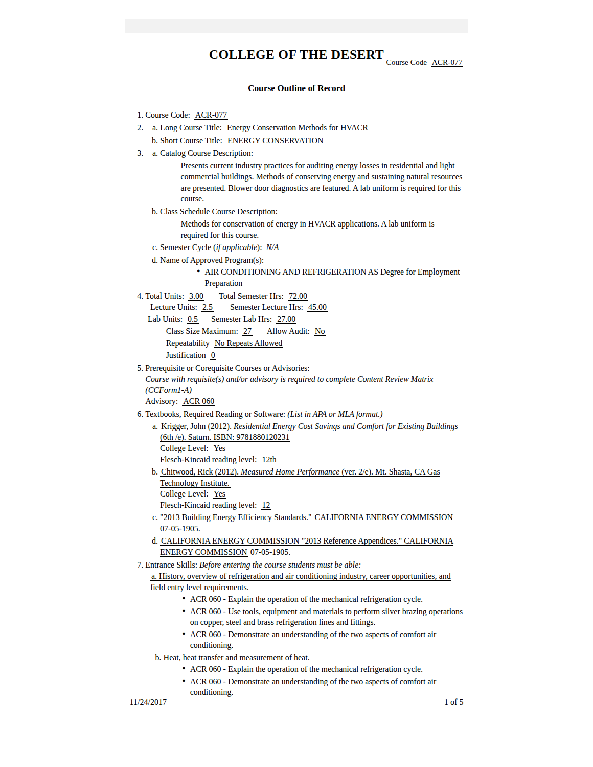COLLEGE OF THE DESERT
Course Code ACR-077
Course Outline of Record
Course Code: ACR-077
Long Course Title: Energy Conservation Methods for HVACR
Short Course Title: ENERGY CONSERVATION
Catalog Course Description:
Presents current industry practices for auditing energy losses in residential and light commercial buildings. Methods of conserving energy and sustaining natural resources are presented. Blower door diagnostics are featured. A lab uniform is required for this course.
Class Schedule Course Description:
Methods for conservation of energy in HVACR applications. A lab uniform is required for this course.
Semester Cycle (if applicable): N/A
Name of Approved Program(s):
AIR CONDITIONING AND REFRIGERATION AS Degree for Employment Preparation
Total Units: 3.00 Total Semester Hrs: 72.00
Lecture Units: 2.5 Semester Lecture Hrs: 45.00
Lab Units: 0.5 Semester Lab Hrs: 27.00
Class Size Maximum: 27 Allow Audit: No
Repeatability No Repeats Allowed
Justification 0
Prerequisite or Corequisite Courses or Advisories:
Course with requisite(s) and/or advisory is required to complete Content Review Matrix (CCForm1-A)
Advisory: ACR 060
Textbooks, Required Reading or Software: (List in APA or MLA format.)
Krigger, John (2012). Residential Energy Cost Savings and Comfort for Existing Buildings (6th /e). Saturn. ISBN: 9781880120231
College Level: Yes
Flesch-Kincaid reading level: 12th
Chitwood, Rick (2012). Measured Home Performance (ver. 2/e). Mt. Shasta, CA Gas Technology Institute.
College Level: Yes
Flesch-Kincaid reading level: 12
"2013 Building Energy Efficiency Standards." CALIFORNIA ENERGY COMMISSION 07-05-1905.
CALIFORNIA ENERGY COMMISSION "2013 Reference Appendices." CALIFORNIA ENERGY COMMISSION 07-05-1905.
Entrance Skills: Before entering the course students must be able:
a. History, overview of refrigeration and air conditioning industry, career opportunities, and field entry level requirements.
ACR 060 - Explain the operation of the mechanical refrigeration cycle.
ACR 060 - Use tools, equipment and materials to perform silver brazing operations on copper, steel and brass refrigeration lines and fittings.
ACR 060 - Demonstrate an understanding of the two aspects of comfort air conditioning.
b. Heat, heat transfer and measurement of heat.
ACR 060 - Explain the operation of the mechanical refrigeration cycle.
ACR 060 - Demonstrate an understanding of the two aspects of comfort air conditioning.
11/24/2017 1 of 5